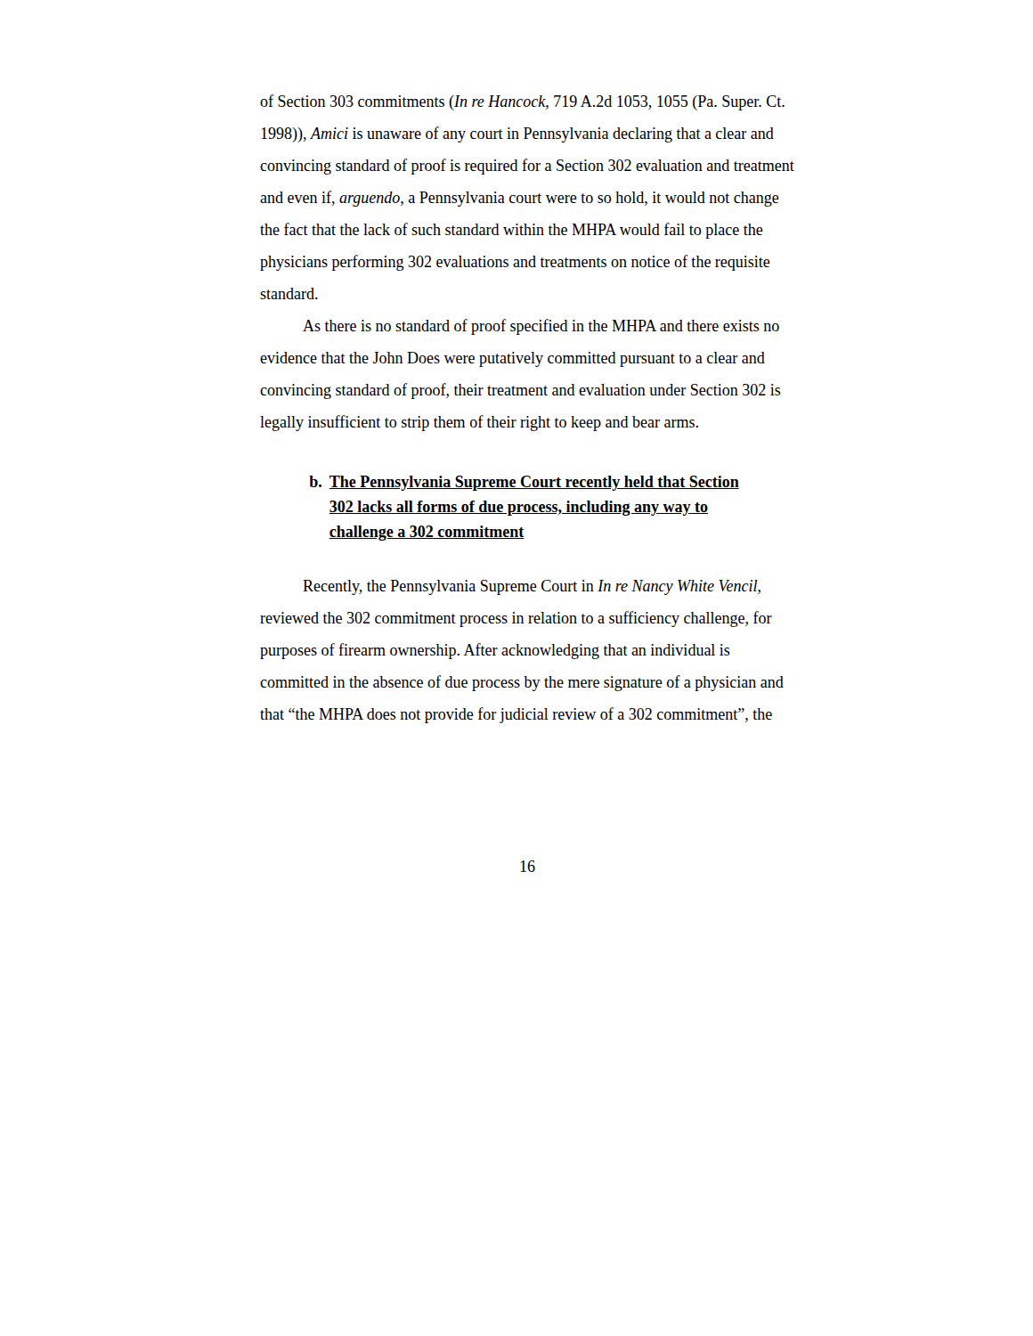of Section 303 commitments (In re Hancock, 719 A.2d 1053, 1055 (Pa. Super. Ct. 1998)), Amici is unaware of any court in Pennsylvania declaring that a clear and convincing standard of proof is required for a Section 302 evaluation and treatment and even if, arguendo, a Pennsylvania court were to so hold, it would not change the fact that the lack of such standard within the MHPA would fail to place the physicians performing 302 evaluations and treatments on notice of the requisite standard.
As there is no standard of proof specified in the MHPA and there exists no evidence that the John Does were putatively committed pursuant to a clear and convincing standard of proof, their treatment and evaluation under Section 302 is legally insufficient to strip them of their right to keep and bear arms.
b. The Pennsylvania Supreme Court recently held that Section 302 lacks all forms of due process, including any way to challenge a 302 commitment
Recently, the Pennsylvania Supreme Court in In re Nancy White Vencil, reviewed the 302 commitment process in relation to a sufficiency challenge, for purposes of firearm ownership. After acknowledging that an individual is committed in the absence of due process by the mere signature of a physician and that “the MHPA does not provide for judicial review of a 302 commitment”, the
16